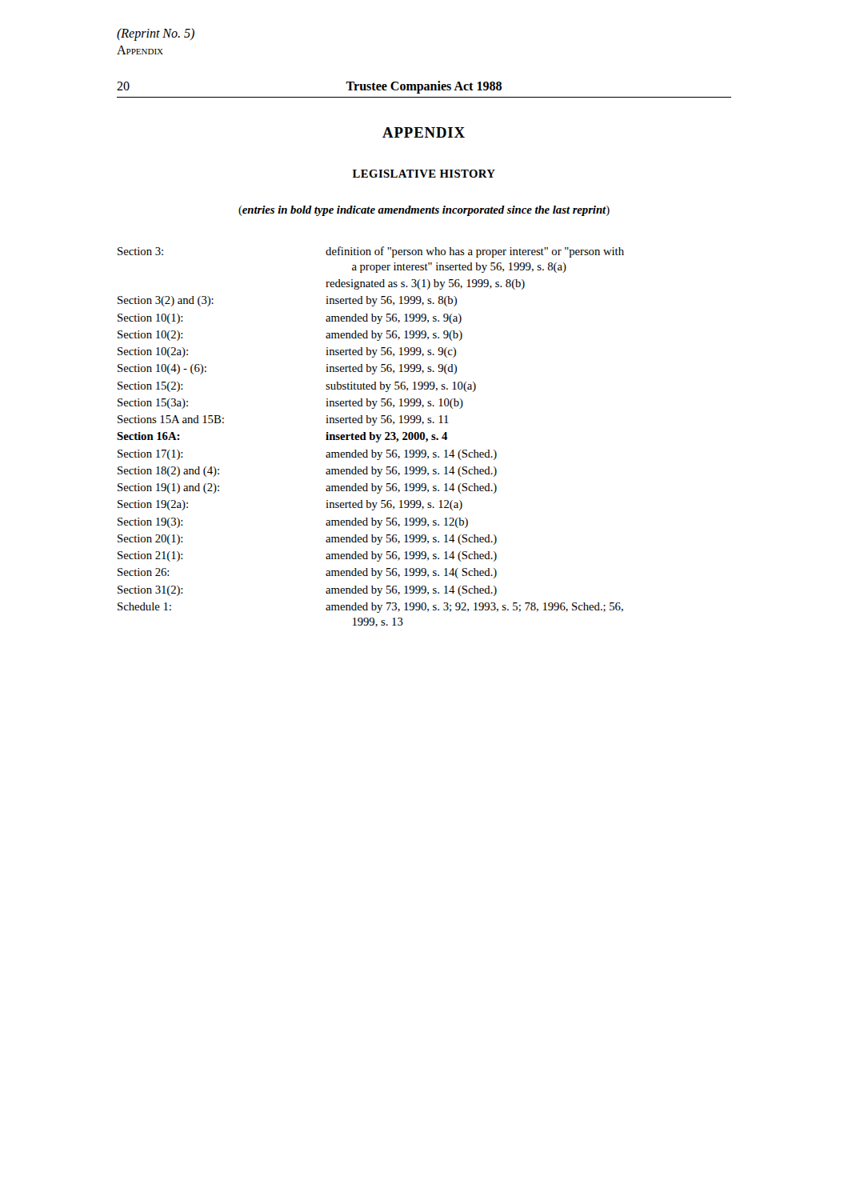(Reprint No. 5)
Appendix
20 Trustee Companies Act 1988
APPENDIX
LEGISLATIVE HISTORY
(entries in bold type indicate amendments incorporated since the last reprint)
| Section 3: | definition of "person who has a proper interest" or "person with a proper interest" inserted by 56, 1999, s. 8(a) |
| | redesignated as s. 3(1) by 56, 1999, s. 8(b) |
| Section 3(2) and (3): | inserted by 56, 1999, s. 8(b) |
| Section 10(1): | amended by 56, 1999, s. 9(a) |
| Section 10(2): | amended by 56, 1999, s. 9(b) |
| Section 10(2a): | inserted by 56, 1999, s. 9(c) |
| Section 10(4) - (6): | inserted by 56, 1999, s. 9(d) |
| Section 15(2): | substituted by 56, 1999, s. 10(a) |
| Section 15(3a): | inserted by 56, 1999, s. 10(b) |
| Sections 15A and 15B: | inserted by 56, 1999, s. 11 |
| Section 16A: | inserted by 23, 2000, s. 4 |
| Section 17(1): | amended by 56, 1999, s. 14 (Sched.) |
| Section 18(2) and (4): | amended by 56, 1999, s. 14 (Sched.) |
| Section 19(1) and (2): | amended by 56, 1999, s. 14 (Sched.) |
| Section 19(2a): | inserted by 56, 1999, s. 12(a) |
| Section 19(3): | amended by 56, 1999, s. 12(b) |
| Section 20(1): | amended by 56, 1999, s. 14 (Sched.) |
| Section 21(1): | amended by 56, 1999, s. 14 (Sched.) |
| Section 26: | amended by 56, 1999, s. 14( Sched.) |
| Section 31(2): | amended by 56, 1999, s. 14 (Sched.) |
| Schedule 1: | amended by 73, 1990, s. 3; 92, 1993, s. 5; 78, 1996, Sched.; 56, 1999, s. 13 |